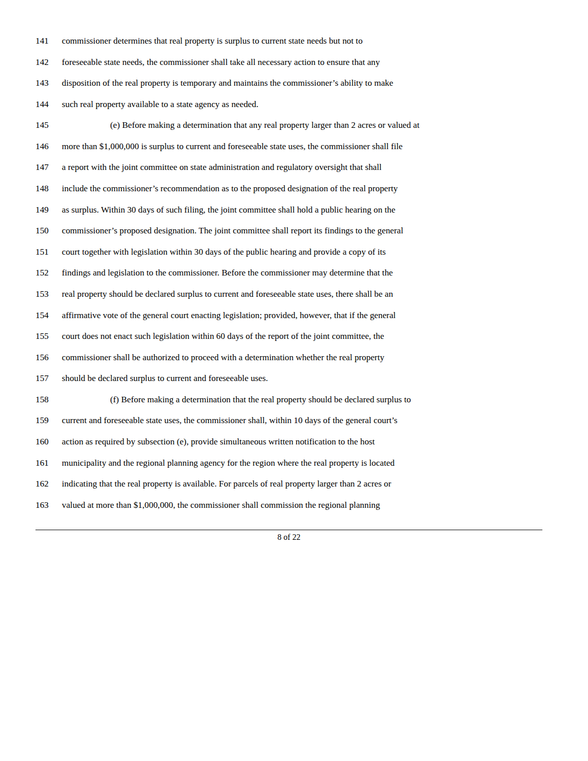141 commissioner determines that real property is surplus to current state needs but not to
142 foreseeable state needs, the commissioner shall take all necessary action to ensure that any
143 disposition of the real property is temporary and maintains the commissioner’s ability to make
144 such real property available to a state agency as needed.
145 (e) Before making a determination that any real property larger than 2 acres or valued at
146 more than $1,000,000 is surplus to current and foreseeable state uses, the commissioner shall file
147 a report with the joint committee on state administration and regulatory oversight that shall
148 include the commissioner’s recommendation as to the proposed designation of the real property
149 as surplus. Within 30 days of such filing, the joint committee shall hold a public hearing on the
150 commissioner’s proposed designation. The joint committee shall report its findings to the general
151 court together with legislation within 30 days of the public hearing and provide a copy of its
152 findings and legislation to the commissioner. Before the commissioner may determine that the
153 real property should be declared surplus to current and foreseeable state uses, there shall be an
154 affirmative vote of the general court enacting legislation; provided, however, that if the general
155 court does not enact such legislation within 60 days of the report of the joint committee, the
156 commissioner shall be authorized to proceed with a determination whether the real property
157 should be declared surplus to current and foreseeable uses.
158 (f) Before making a determination that the real property should be declared surplus to
159 current and foreseeable state uses, the commissioner shall, within 10 days of the general court’s
160 action as required by subsection (e), provide simultaneous written notification to the host
161 municipality and the regional planning agency for the region where the real property is located
162 indicating that the real property is available. For parcels of real property larger than 2 acres or
163 valued at more than $1,000,000, the commissioner shall commission the regional planning
8 of 22